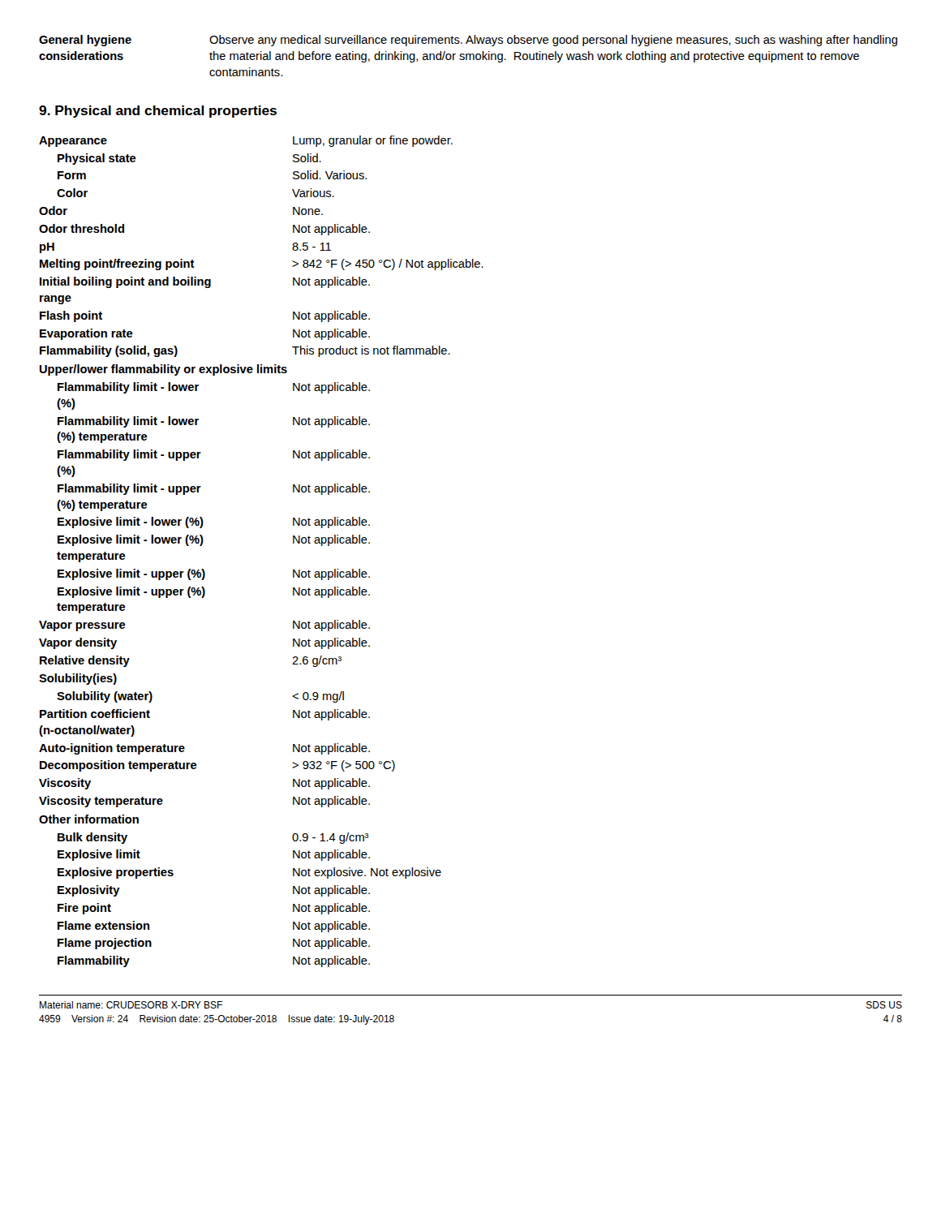General hygiene
considerations
Observe any medical surveillance requirements. Always observe good personal hygiene measures, such as washing after handling the material and before eating, drinking, and/or smoking. Routinely wash work clothing and protective equipment to remove contaminants.
9. Physical and chemical properties
| Appearance | Lump, granular or fine powder. |
| Physical state | Solid. |
| Form | Solid. Various. |
| Color | Various. |
| Odor | None. |
| Odor threshold | Not applicable. |
| pH | 8.5 - 11 |
| Melting point/freezing point | > 842 °F (> 450 °C) / Not applicable. |
| Initial boiling point and boiling range | Not applicable. |
| Flash point | Not applicable. |
| Evaporation rate | Not applicable. |
| Flammability (solid, gas) | This product is not flammable. |
| Upper/lower flammability or explosive limits |
| Flammability limit - lower (%) | Not applicable. |
| Flammability limit - lower (%) temperature | Not applicable. |
| Flammability limit - upper (%) | Not applicable. |
| Flammability limit - upper (%) temperature | Not applicable. |
| Explosive limit - lower (%) | Not applicable. |
| Explosive limit - lower (%) temperature | Not applicable. |
| Explosive limit - upper (%) | Not applicable. |
| Explosive limit - upper (%) temperature | Not applicable. |
| Vapor pressure | Not applicable. |
| Vapor density | Not applicable. |
| Relative density | 2.6 g/cm³ |
| Solubility(ies) |
| Solubility (water) | < 0.9 mg/l |
| Partition coefficient (n-octanol/water) | Not applicable. |
| Auto-ignition temperature | Not applicable. |
| Decomposition temperature | > 932 °F (> 500 °C) |
| Viscosity | Not applicable. |
| Viscosity temperature | Not applicable. |
| Other information |
| Bulk density | 0.9 - 1.4 g/cm³ |
| Explosive limit | Not applicable. |
| Explosive properties | Not explosive. Not explosive |
| Explosivity | Not applicable. |
| Fire point | Not applicable. |
| Flame extension | Not applicable. |
| Flame projection | Not applicable. |
| Flammability | Not applicable. |
Material name: CRUDESORB X-DRY BSF
4959 Version #: 24 Revision date: 25-October-2018 Issue date: 19-July-2018
SDS US
4 / 8